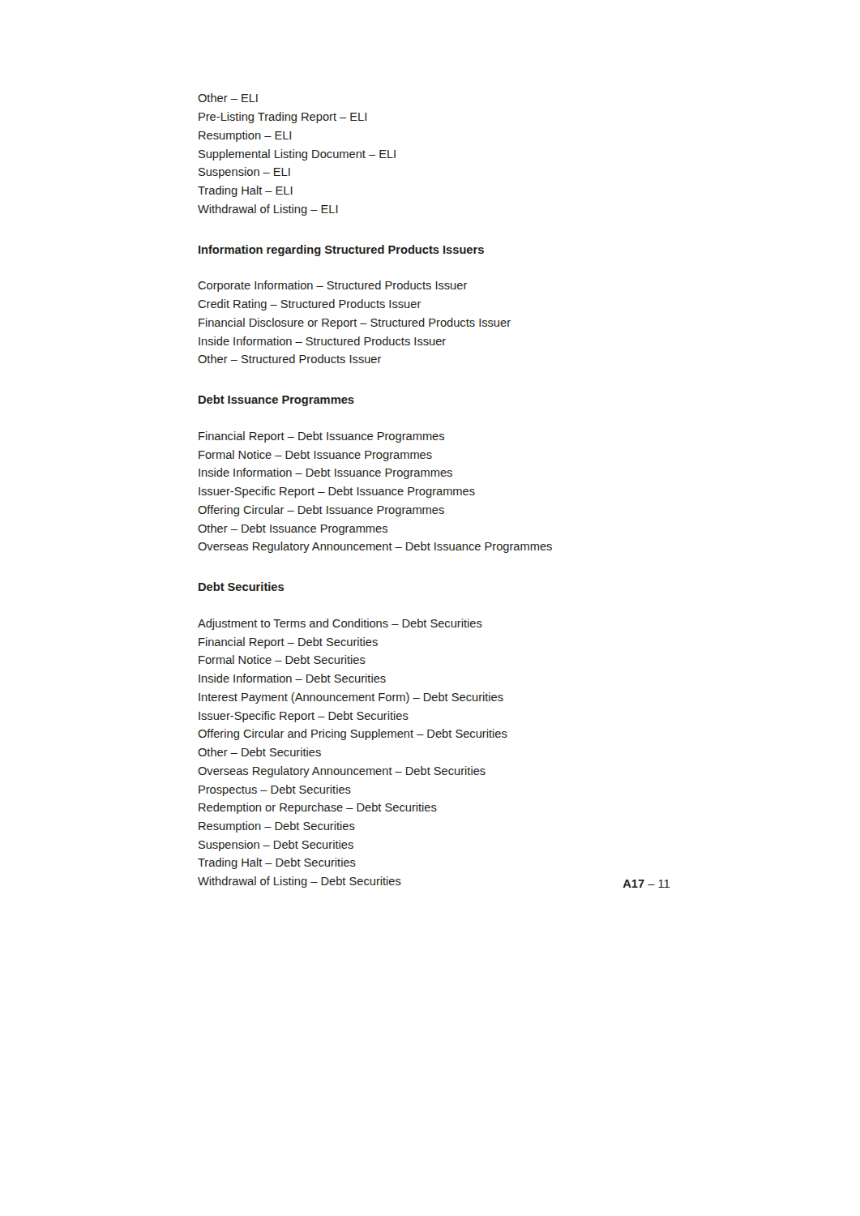Other – ELI
Pre-Listing Trading Report – ELI
Resumption – ELI
Supplemental Listing Document – ELI
Suspension – ELI
Trading Halt – ELI
Withdrawal of Listing – ELI
Information regarding Structured Products Issuers
Corporate Information – Structured Products Issuer
Credit Rating – Structured Products Issuer
Financial Disclosure or Report – Structured Products Issuer
Inside Information – Structured Products Issuer
Other – Structured Products Issuer
Debt Issuance Programmes
Financial Report – Debt Issuance Programmes
Formal Notice – Debt Issuance Programmes
Inside Information – Debt Issuance Programmes
Issuer-Specific Report – Debt Issuance Programmes
Offering Circular – Debt Issuance Programmes
Other – Debt Issuance Programmes
Overseas Regulatory Announcement – Debt Issuance Programmes
Debt Securities
Adjustment to Terms and Conditions – Debt Securities
Financial Report – Debt Securities
Formal Notice – Debt Securities
Inside Information – Debt Securities
Interest Payment (Announcement Form) – Debt Securities
Issuer-Specific Report – Debt Securities
Offering Circular and Pricing Supplement – Debt Securities
Other – Debt Securities
Overseas Regulatory Announcement – Debt Securities
Prospectus – Debt Securities
Redemption or Repurchase – Debt Securities
Resumption – Debt Securities
Suspension – Debt Securities
Trading Halt – Debt Securities
Withdrawal of Listing – Debt Securities
A17 – 11